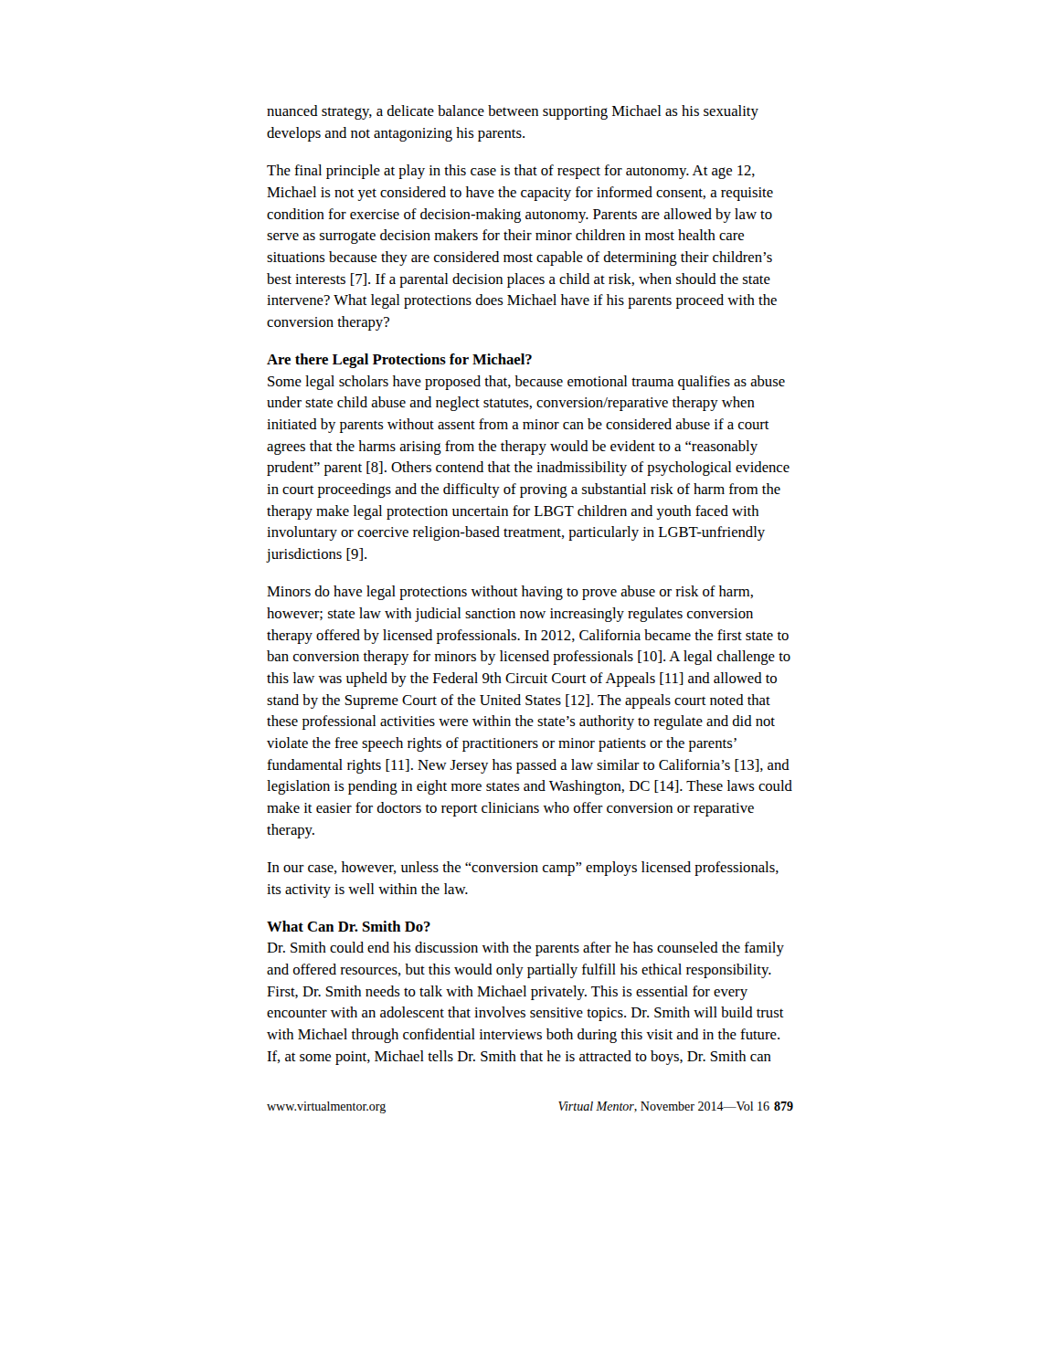nuanced strategy, a delicate balance between supporting Michael as his sexuality develops and not antagonizing his parents.
The final principle at play in this case is that of respect for autonomy. At age 12, Michael is not yet considered to have the capacity for informed consent, a requisite condition for exercise of decision-making autonomy. Parents are allowed by law to serve as surrogate decision makers for their minor children in most health care situations because they are considered most capable of determining their children’s best interests [7]. If a parental decision places a child at risk, when should the state intervene? What legal protections does Michael have if his parents proceed with the conversion therapy?
Are there Legal Protections for Michael?
Some legal scholars have proposed that, because emotional trauma qualifies as abuse under state child abuse and neglect statutes, conversion/reparative therapy when initiated by parents without assent from a minor can be considered abuse if a court agrees that the harms arising from the therapy would be evident to a “reasonably prudent” parent [8]. Others contend that the inadmissibility of psychological evidence in court proceedings and the difficulty of proving a substantial risk of harm from the therapy make legal protection uncertain for LBGT children and youth faced with involuntary or coercive religion-based treatment, particularly in LGBT-unfriendly jurisdictions [9].
Minors do have legal protections without having to prove abuse or risk of harm, however; state law with judicial sanction now increasingly regulates conversion therapy offered by licensed professionals. In 2012, California became the first state to ban conversion therapy for minors by licensed professionals [10]. A legal challenge to this law was upheld by the Federal 9th Circuit Court of Appeals [11] and allowed to stand by the Supreme Court of the United States [12]. The appeals court noted that these professional activities were within the state’s authority to regulate and did not violate the free speech rights of practitioners or minor patients or the parents’ fundamental rights [11]. New Jersey has passed a law similar to California’s [13], and legislation is pending in eight more states and Washington, DC [14]. These laws could make it easier for doctors to report clinicians who offer conversion or reparative therapy.
In our case, however, unless the “conversion camp” employs licensed professionals, its activity is well within the law.
What Can Dr. Smith Do?
Dr. Smith could end his discussion with the parents after he has counseled the family and offered resources, but this would only partially fulfill his ethical responsibility. First, Dr. Smith needs to talk with Michael privately. This is essential for every encounter with an adolescent that involves sensitive topics. Dr. Smith will build trust with Michael through confidential interviews both during this visit and in the future. If, at some point, Michael tells Dr. Smith that he is attracted to boys, Dr. Smith can
www.virtualmentor.org Virtual Mentor, November 2014—Vol 16879